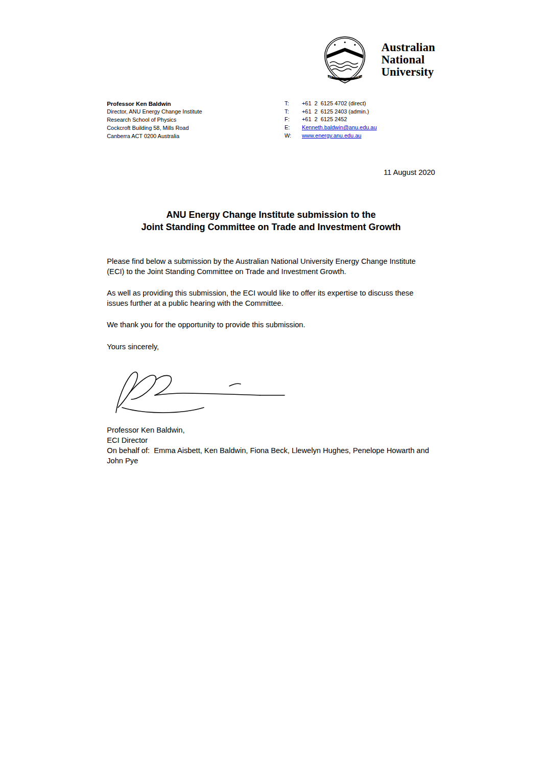NATURAM PRIMUM COGNOSCERE RERUM
Australian
National
University
Professor Ken Baldwin
Director, ANU Energy Change Institute
Research School of Physics
Cockcroft Building 58, Mills Road
Canberra ACT 0200 Australia
| T: | +61 2 6125 4702 (direct) |
| T: | +61 2 6125 2403 (admin.) |
| F: | +61 2 6125 2452 |
| E: | Kenneth.baldwin@anu.edu.au |
| W: | www.energy.anu.edu.au |
11 August 2020
ANU Energy Change Institute submission to the
Joint Standing Committee on Trade and Investment Growth
Please find below a submission by the Australian National University Energy Change Institute (ECI) to the Joint Standing Committee on Trade and Investment Growth.
As well as providing this submission, the ECI would like to offer its expertise to discuss these issues further at a public hearing with the Committee.
We thank you for the opportunity to provide this submission.
Yours sincerely,
Professor Ken Baldwin,
ECI Director
On behalf of: Emma Aisbett, Ken Baldwin, Fiona Beck, Llewelyn Hughes, Penelope Howarth and John Pye